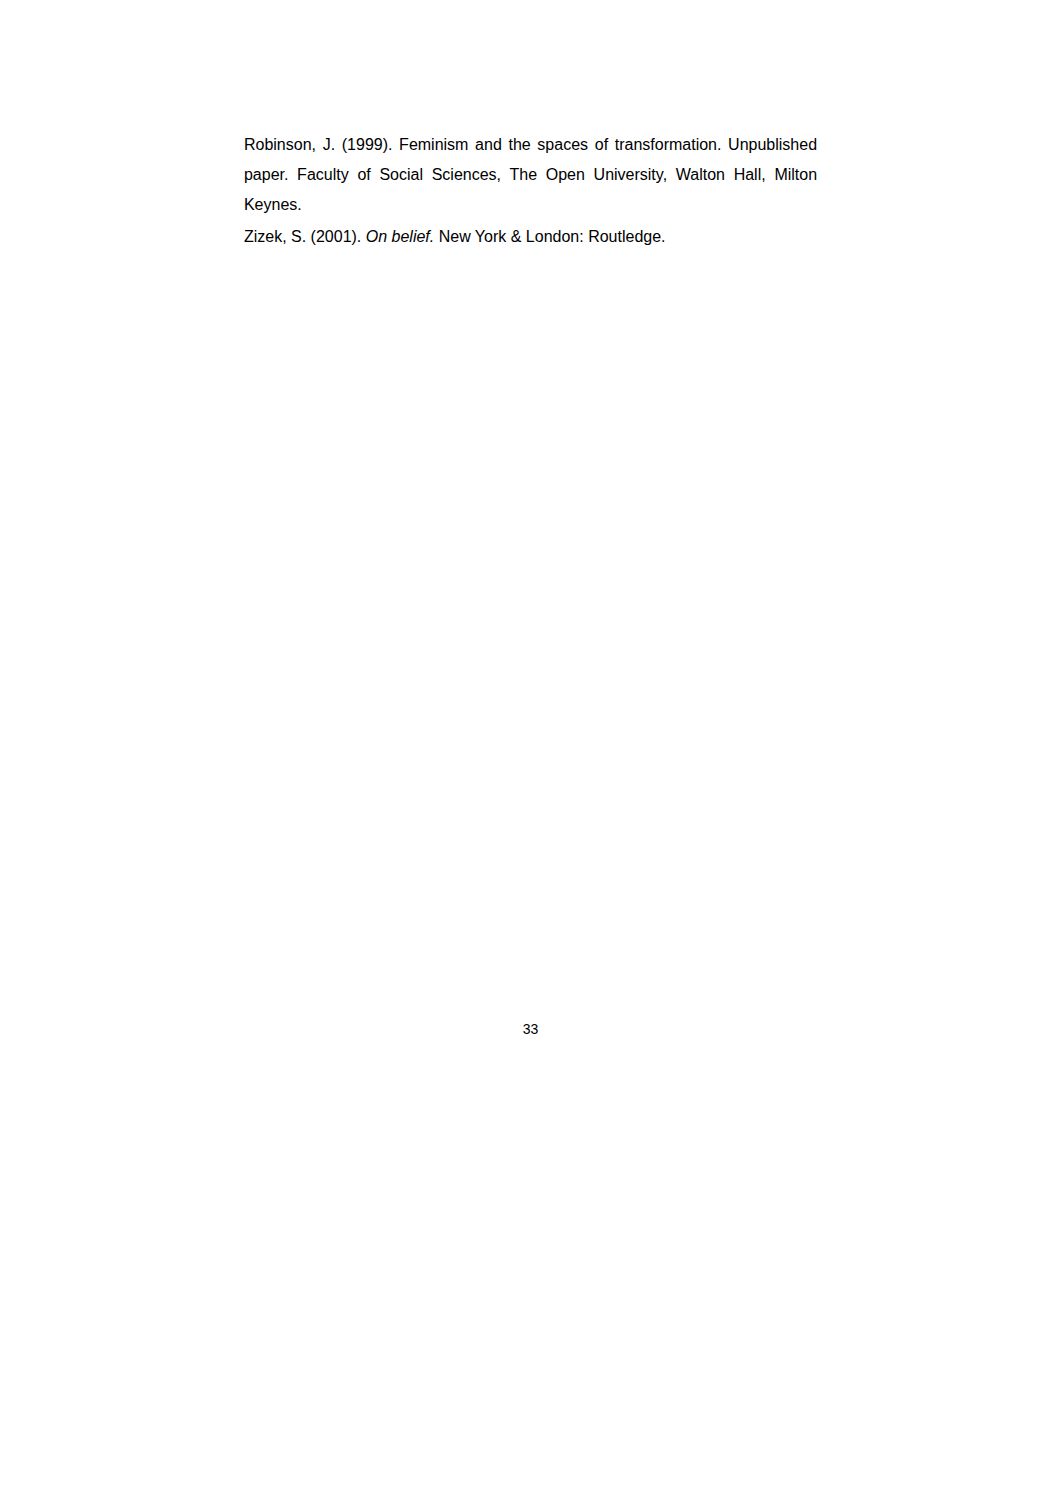Robinson, J. (1999). Feminism and the spaces of transformation. Unpublished paper. Faculty of Social Sciences, The Open University, Walton Hall, Milton Keynes.
Zizek, S. (2001). On belief. New York & London: Routledge.
33